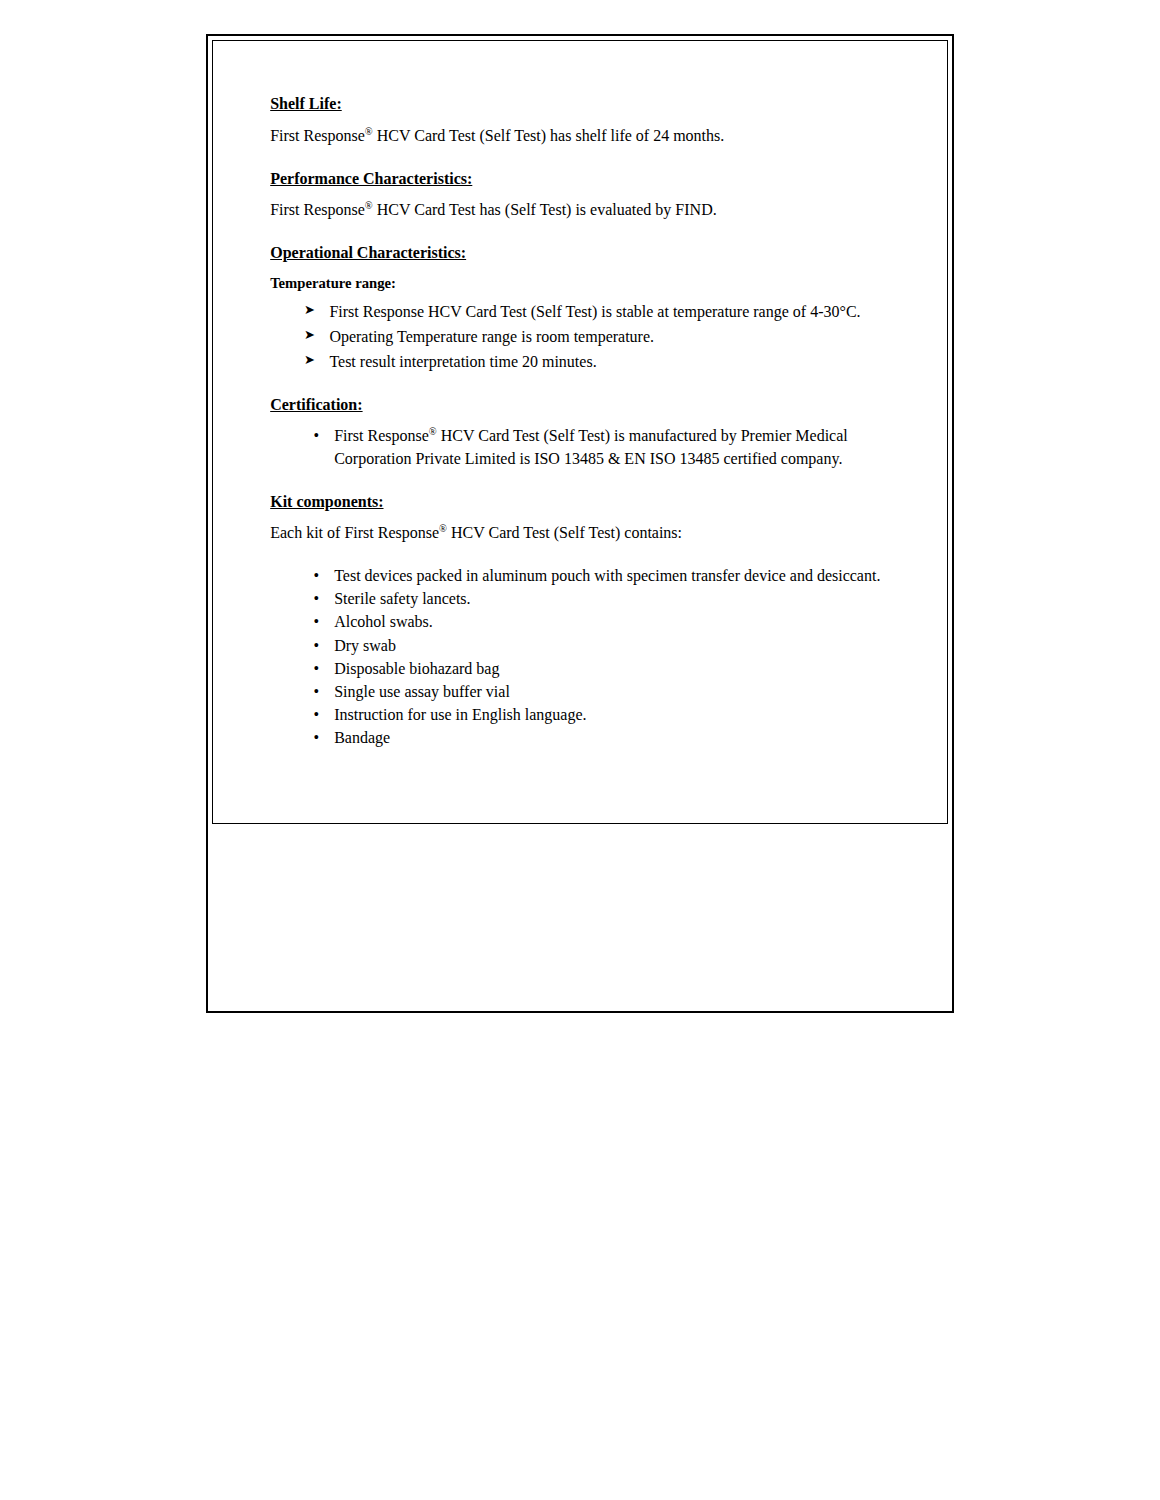Shelf Life:
First Response® HCV Card Test (Self Test) has shelf life of 24 months.
Performance Characteristics:
First Response® HCV Card Test has (Self Test) is evaluated by FIND.
Operational Characteristics:
Temperature range:
First Response HCV Card Test (Self Test) is stable at temperature range of 4-30°C.
Operating Temperature range is room temperature.
Test result interpretation time 20 minutes.
Certification:
First Response® HCV Card Test (Self Test) is manufactured by Premier Medical Corporation Private Limited is ISO 13485 & EN ISO 13485 certified company.
Kit components:
Each kit of First Response® HCV Card Test (Self Test) contains:
Test devices packed in aluminum pouch with specimen transfer device and desiccant.
Sterile safety lancets.
Alcohol swabs.
Dry swab
Disposable biohazard bag
Single use assay buffer vial
Instruction for use in English language.
Bandage